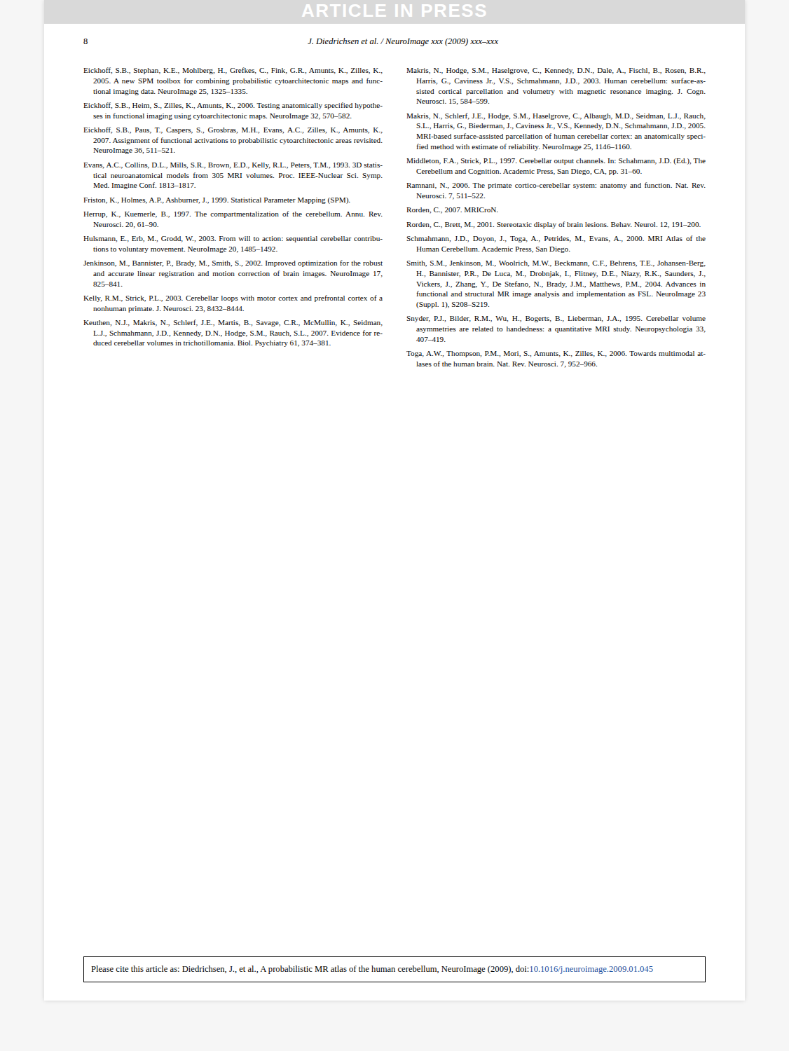ARTICLE IN PRESS
8
J. Diedrichsen et al. / NeuroImage xxx (2009) xxx–xxx
Eickhoff, S.B., Stephan, K.E., Mohlberg, H., Grefkes, C., Fink, G.R., Amunts, K., Zilles, K., 2005. A new SPM toolbox for combining probabilistic cytoarchitectonic maps and functional imaging data. NeuroImage 25, 1325–1335.
Eickhoff, S.B., Heim, S., Zilles, K., Amunts, K., 2006. Testing anatomically specified hypotheses in functional imaging using cytoarchitectonic maps. NeuroImage 32, 570–582.
Eickhoff, S.B., Paus, T., Caspers, S., Grosbras, M.H., Evans, A.C., Zilles, K., Amunts, K., 2007. Assignment of functional activations to probabilistic cytoarchitectonic areas revisited. NeuroImage 36, 511–521.
Evans, A.C., Collins, D.L., Mills, S.R., Brown, E.D., Kelly, R.L., Peters, T.M., 1993. 3D statistical neuroanatomical models from 305 MRI volumes. Proc. IEEE-Nuclear Sci. Symp. Med. Imagine Conf. 1813–1817.
Friston, K., Holmes, A.P., Ashburner, J., 1999. Statistical Parameter Mapping (SPM).
Herrup, K., Kuemerle, B., 1997. The compartmentalization of the cerebellum. Annu. Rev. Neurosci. 20, 61–90.
Hulsmann, E., Erb, M., Grodd, W., 2003. From will to action: sequential cerebellar contributions to voluntary movement. NeuroImage 20, 1485–1492.
Jenkinson, M., Bannister, P., Brady, M., Smith, S., 2002. Improved optimization for the robust and accurate linear registration and motion correction of brain images. NeuroImage 17, 825–841.
Kelly, R.M., Strick, P.L., 2003. Cerebellar loops with motor cortex and prefrontal cortex of a nonhuman primate. J. Neurosci. 23, 8432–8444.
Keuthen, N.J., Makris, N., Schlerf, J.E., Martis, B., Savage, C.R., McMullin, K., Seidman, L.J., Schmahmann, J.D., Kennedy, D.N., Hodge, S.M., Rauch, S.L., 2007. Evidence for reduced cerebellar volumes in trichotillomania. Biol. Psychiatry 61, 374–381.
Makris, N., Hodge, S.M., Haselgrove, C., Kennedy, D.N., Dale, A., Fischl, B., Rosen, B.R., Harris, G., Caviness Jr., V.S., Schmahmann, J.D., 2003. Human cerebellum: surface-assisted cortical parcellation and volumetry with magnetic resonance imaging. J. Cogn. Neurosci. 15, 584–599.
Makris, N., Schlerf, J.E., Hodge, S.M., Haselgrove, C., Albaugh, M.D., Seidman, L.J., Rauch, S.L., Harris, G., Biederman, J., Caviness Jr., V.S., Kennedy, D.N., Schmahmann, J.D., 2005. MRI-based surface-assisted parcellation of human cerebellar cortex: an anatomically specified method with estimate of reliability. NeuroImage 25, 1146–1160.
Middleton, F.A., Strick, P.L., 1997. Cerebellar output channels. In: Schahmann, J.D. (Ed.), The Cerebellum and Cognition. Academic Press, San Diego, CA, pp. 31–60.
Ramnani, N., 2006. The primate cortico-cerebellar system: anatomy and function. Nat. Rev. Neurosci. 7, 511–522.
Rorden, C., 2007. MRICroN.
Rorden, C., Brett, M., 2001. Stereotaxic display of brain lesions. Behav. Neurol. 12, 191–200.
Schmahmann, J.D., Doyon, J., Toga, A., Petrides, M., Evans, A., 2000. MRI Atlas of the Human Cerebellum. Academic Press, San Diego.
Smith, S.M., Jenkinson, M., Woolrich, M.W., Beckmann, C.F., Behrens, T.E., Johansen-Berg, H., Bannister, P.R., De Luca, M., Drobnjak, I., Flitney, D.E., Niazy, R.K., Saunders, J., Vickers, J., Zhang, Y., De Stefano, N., Brady, J.M., Matthews, P.M., 2004. Advances in functional and structural MR image analysis and implementation as FSL. NeuroImage 23 (Suppl. 1), S208–S219.
Snyder, P.J., Bilder, R.M., Wu, H., Bogerts, B., Lieberman, J.A., 1995. Cerebellar volume asymmetries are related to handedness: a quantitative MRI study. Neuropsychologia 33, 407–419.
Toga, A.W., Thompson, P.M., Mori, S., Amunts, K., Zilles, K., 2006. Towards multimodal atlases of the human brain. Nat. Rev. Neurosci. 7, 952–966.
Please cite this article as: Diedrichsen, J., et al., A probabilistic MR atlas of the human cerebellum, NeuroImage (2009), doi:10.1016/j.neuroimage.2009.01.045